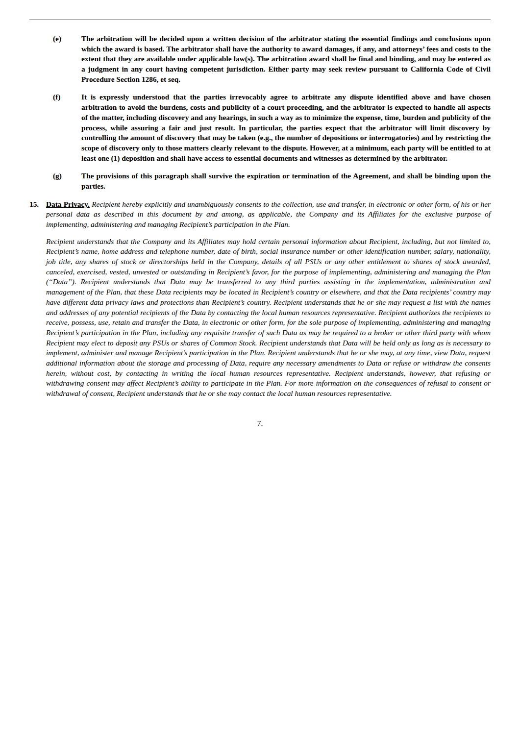(e)
The arbitration will be decided upon a written decision of the arbitrator stating the essential findings and conclusions upon which the award is based. The arbitrator shall have the authority to award damages, if any, and attorneys’ fees and costs to the extent that they are available under applicable law(s). The arbitration award shall be final and binding, and may be entered as a judgment in any court having competent jurisdiction. Either party may seek review pursuant to California Code of Civil Procedure Section 1286, et seq.
(f)
It is expressly understood that the parties irrevocably agree to arbitrate any dispute identified above and have chosen arbitration to avoid the burdens, costs and publicity of a court proceeding, and the arbitrator is expected to handle all aspects of the matter, including discovery and any hearings, in such a way as to minimize the expense, time, burden and publicity of the process, while assuring a fair and just result. In particular, the parties expect that the arbitrator will limit discovery by controlling the amount of discovery that may be taken (e.g., the number of depositions or interrogatories) and by restricting the scope of discovery only to those matters clearly relevant to the dispute. However, at a minimum, each party will be entitled to at least one (1) deposition and shall have access to essential documents and witnesses as determined by the arbitrator.
(g)
The provisions of this paragraph shall survive the expiration or termination of the Agreement, and shall be binding upon the parties.
15.
Data Privacy. Recipient hereby explicitly and unambiguously consents to the collection, use and transfer, in electronic or other form, of his or her personal data as described in this document by and among, as applicable, the Company and its Affiliates for the exclusive purpose of implementing, administering and managing Recipient’s participation in the Plan.
Recipient understands that the Company and its Affiliates may hold certain personal information about Recipient, including, but not limited to, Recipient’s name, home address and telephone number, date of birth, social insurance number or other identification number, salary, nationality, job title, any shares of stock or directorships held in the Company, details of all PSUs or any other entitlement to shares of stock awarded, canceled, exercised, vested, unvested or outstanding in Recipient’s favor, for the purpose of implementing, administering and managing the Plan (“Data”). Recipient understands that Data may be transferred to any third parties assisting in the implementation, administration and management of the Plan, that these Data recipients may be located in Recipient’s country or elsewhere, and that the Data recipients’ country may have different data privacy laws and protections than Recipient’s country. Recipient understands that he or she may request a list with the names and addresses of any potential recipients of the Data by contacting the local human resources representative. Recipient authorizes the recipients to receive, possess, use, retain and transfer the Data, in electronic or other form, for the sole purpose of implementing, administering and managing Recipient’s participation in the Plan, including any requisite transfer of such Data as may be required to a broker or other third party with whom Recipient may elect to deposit any PSUs or shares of Common Stock. Recipient understands that Data will be held only as long as is necessary to implement, administer and manage Recipient’s participation in the Plan. Recipient understands that he or she may, at any time, view Data, request additional information about the storage and processing of Data, require any necessary amendments to Data or refuse or withdraw the consents herein, without cost, by contacting in writing the local human resources representative. Recipient understands, however, that refusing or withdrawing consent may affect Recipient’s ability to participate in the Plan. For more information on the consequences of refusal to consent or withdrawal of consent, Recipient understands that he or she may contact the local human resources representative.
7.